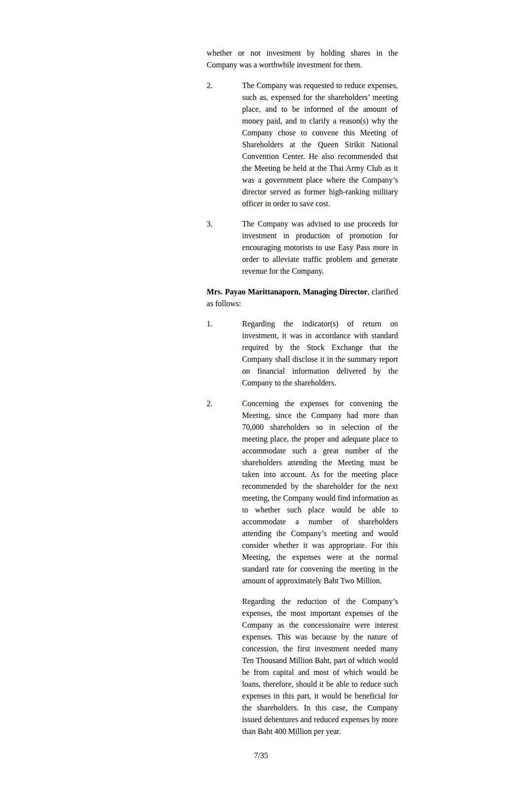whether or not investment by holding shares in the Company was a worthwhile investment for them.
2.
The Company was requested to reduce expenses, such as, expensed for the shareholders’ meeting place, and to be informed of the amount of money paid, and to clarify a reason(s) why the Company chose to convene this Meeting of Shareholders at the Queen Sirikit National Convention Center. He also recommended that the Meeting be held at the Thai Army Club as it was a government place where the Company’s director served as former high-ranking military officer in order to save cost.
3.
The Company was advised to use proceeds for investment in production of promotion for encouraging motorists to use Easy Pass more in order to alleviate traffic problem and generate revenue for the Company.
Mrs. Payao Marittanaporn, Managing Director, clarified as follows:
1.
Regarding the indicator(s) of return on investment, it was in accordance with standard required by the Stock Exchange that the Company shall disclose it in the summary report on financial information delivered by the Company to the shareholders.
2.
Concerning the expenses for convening the Meeting, since the Company had more than 70,000 shareholders so in selection of the meeting place, the proper and adequate place to accommodate such a great number of the shareholders attending the Meeting must be taken into account. As for the meeting place recommended by the shareholder for the next meeting, the Company would find information as to whether such place would be able to accommodate a number of shareholders attending the Company’s meeting and would consider whether it was appropriate. For this Meeting, the expenses were at the normal standard rate for convening the meeting in the amount of approximately Baht Two Million.
Regarding the reduction of the Company’s expenses, the most important expenses of the Company as the concessionaire were interest expenses. This was because by the nature of concession, the first investment needed many Ten Thousand Million Baht, part of which would be from capital and most of which would be loans, therefore, should it be able to reduce such expenses in this part, it would be beneficial for the shareholders. In this case, the Company issued debentures and reduced expenses by more than Baht 400 Million per year.
7/35